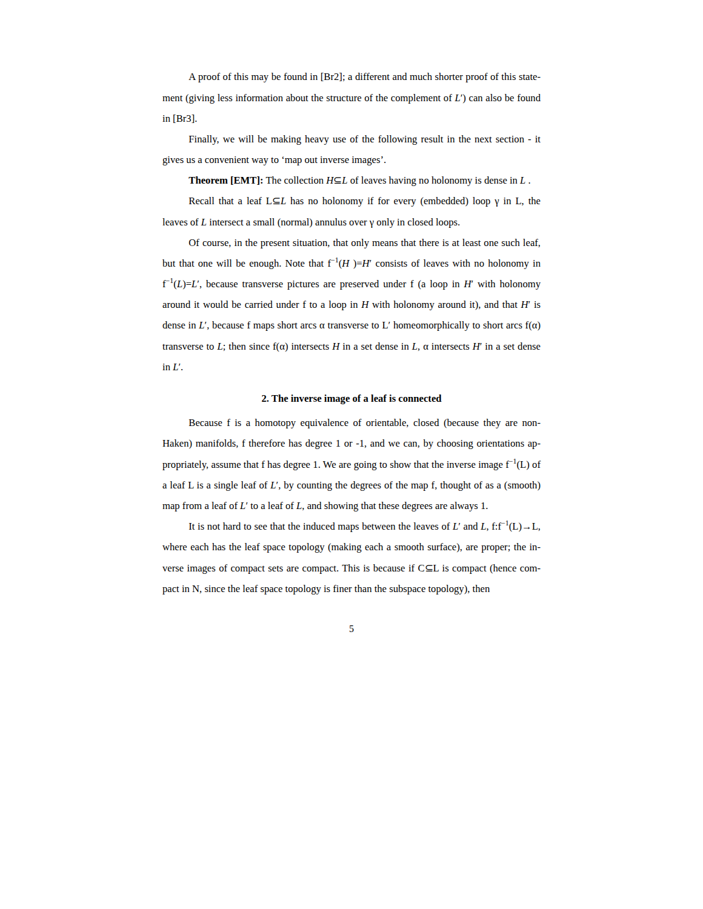A proof of this may be found in [Br2]; a different and much shorter proof of this statement (giving less information about the structure of the complement of L′) can also be found in [Br3].
Finally, we will be making heavy use of the following result in the next section - it gives us a convenient way to ‘map out inverse images’.
Theorem [EMT]: The collection H⊆L of leaves having no holonomy is dense in L .
Recall that a leaf L⊆L has no holonomy if for every (embedded) loop γ in L, the leaves of L intersect a small (normal) annulus over γ only in closed loops.
Of course, in the present situation, that only means that there is at least one such leaf, but that one will be enough. Note that f−1(H )=H′ consists of leaves with no holonomy in f−1(L)=L′, because transverse pictures are preserved under f (a loop in H′ with holonomy around it would be carried under f to a loop in H with holonomy around it), and that H′ is dense in L′, because f maps short arcs α transverse to L′ homeomorphically to short arcs f(α) transverse to L; then since f(α) intersects H in a set dense in L, α intersects H′ in a set dense in L′.
2. The inverse image of a leaf is connected
Because f is a homotopy equivalence of orientable, closed (because they are non-Haken) manifolds, f therefore has degree 1 or -1, and we can, by choosing orientations appropriately, assume that f has degree 1. We are going to show that the inverse image f−1(L) of a leaf L is a single leaf of L′, by counting the degrees of the map f, thought of as a (smooth) map from a leaf of L′ to a leaf of L, and showing that these degrees are always 1.
It is not hard to see that the induced maps between the leaves of L′ and L, f:f−1(L)→L, where each has the leaf space topology (making each a smooth surface), are proper; the inverse images of compact sets are compact. This is because if C⊆L is compact (hence compact in N, since the leaf space topology is finer than the subspace topology), then
5